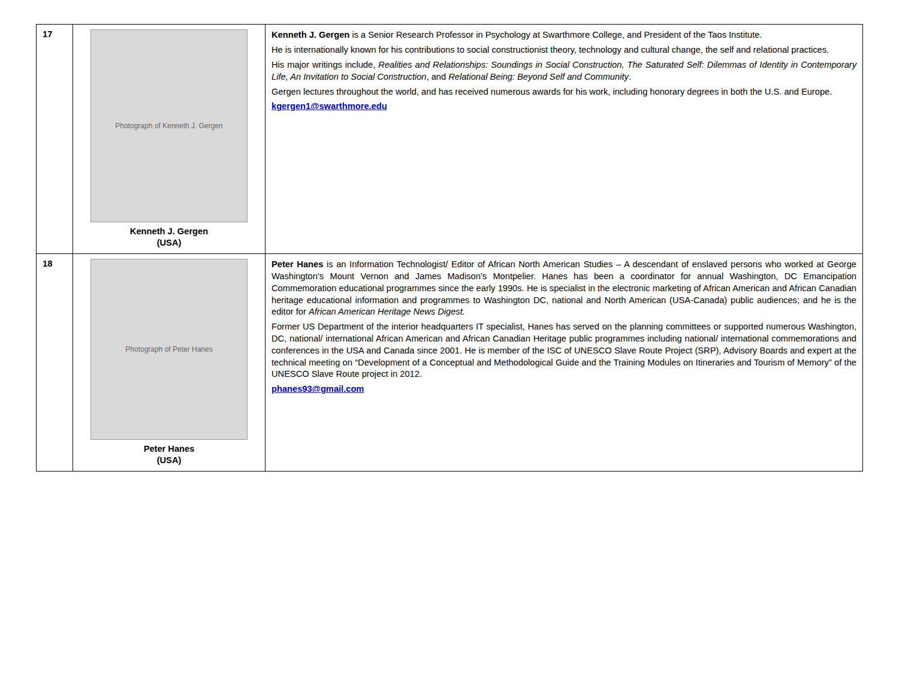| 17 | Photograph of Kenneth J. Gergen Kenneth J. Gergen (USA) | Kenneth J. Gergen is a Senior Research Professor in Psychology at Swarthmore College, and President of the Taos Institute. He is internationally known for his contributions to social constructionist theory, technology and cultural change, the self and relational practices. His major writings include, Realities and Relationships: Soundings in Social Construction, The Saturated Self: Dilemmas of Identity in Contemporary Life, An Invitation to Social Construction , and Relational Being: Beyond Self and Community . Gergen lectures throughout the world, and has received numerous awards for his work, including honorary degrees in both the U.S. and Europe. kgergen1@swarthmore.edu |
| 18 | Photograph of Peter Hanes Peter Hanes (USA) | Peter Hanes is an Information Technologist/ Editor of African North American Studies – A descendant of enslaved persons who worked at George Washington’s Mount Vernon and James Madison’s Montpelier. Hanes has been a coordinator for annual Washington, DC Emancipation Commemoration educational programmes since the early 1990s. He is specialist in the electronic marketing of African American and African Canadian heritage educational information and programmes to Washington DC, national and North American (USA-Canada) public audiences; and he is the editor for African American Heritage News Digest. Former US Department of the interior headquarters IT specialist, Hanes has served on the planning committees or supported numerous Washington, DC, national/ international African American and African Canadian Heritage public programmes including national/ international commemorations and conferences in the USA and Canada since 2001. He is member of the ISC of UNESCO Slave Route Project (SRP), Advisory Boards and expert at the technical meeting on “Development of a Conceptual and Methodological Guide and the Training Modules on Itineraries and Tourism of Memory” of the UNESCO Slave Route project in 2012. phanes93@gmail.com |